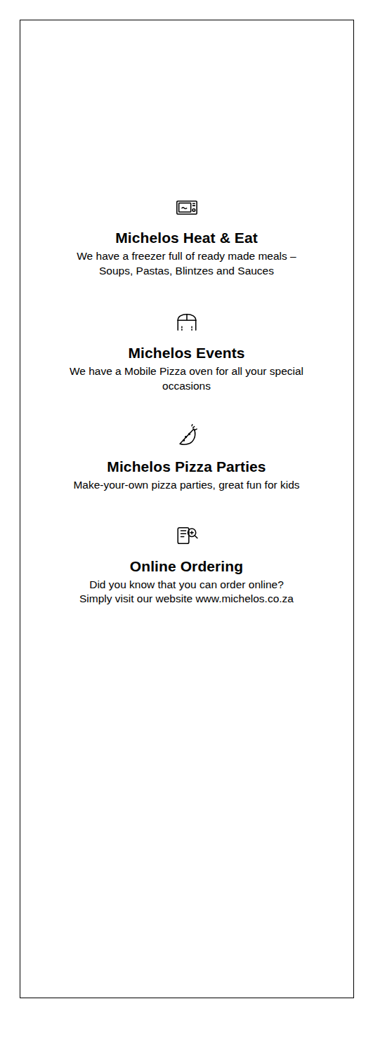Michelos Heat & Eat
We have a freezer full of ready made meals –
Soups, Pastas, Blintzes and Sauces
Michelos Events
We have a Mobile Pizza oven for all your special occasions
Michelos Pizza Parties
Make-your-own pizza parties, great fun for kids
Online Ordering
Did you know that you can order online?
Simply visit our website www.michelos.co.za